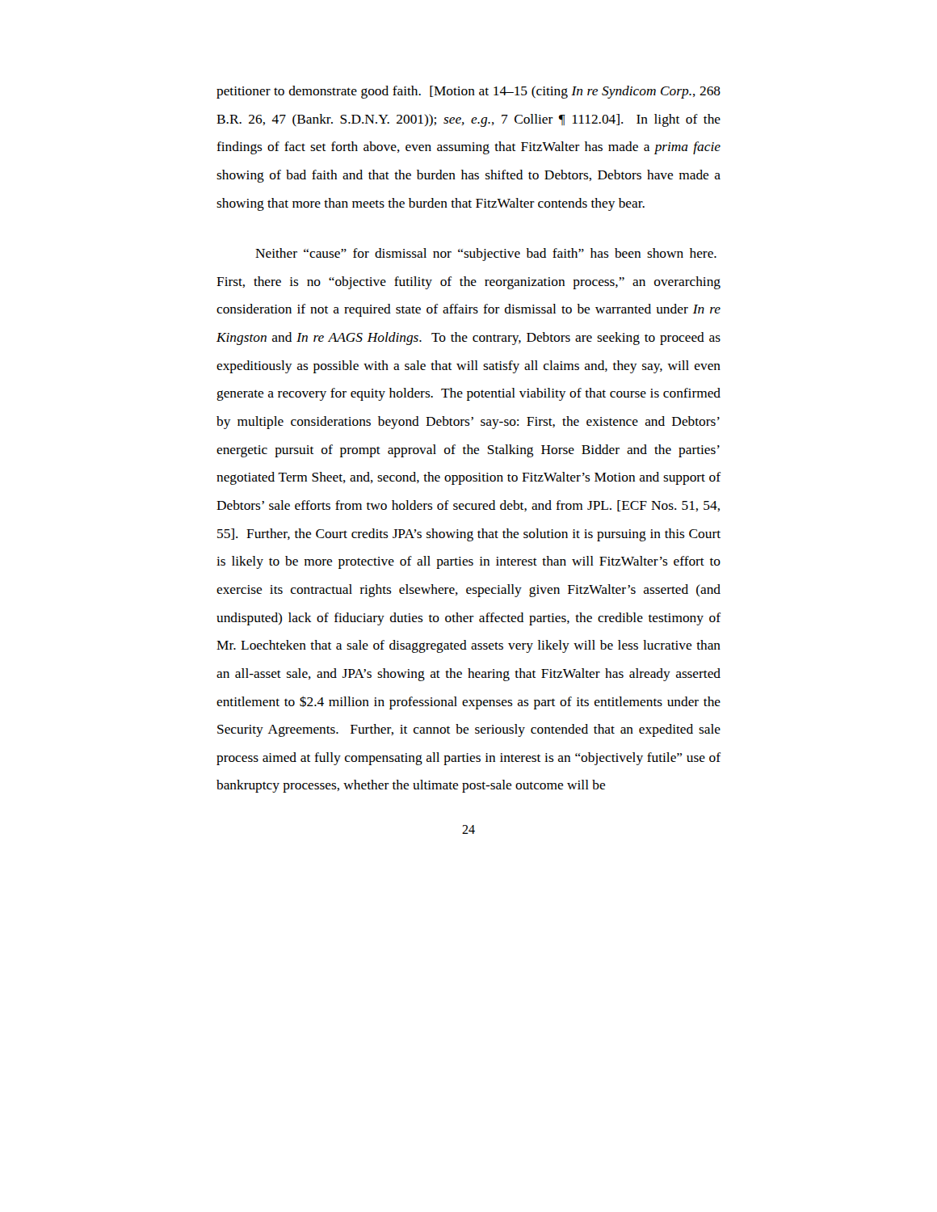petitioner to demonstrate good faith. [Motion at 14–15 (citing In re Syndicom Corp., 268 B.R. 26, 47 (Bankr. S.D.N.Y. 2001)); see, e.g., 7 Collier ¶ 1112.04]. In light of the findings of fact set forth above, even assuming that FitzWalter has made a prima facie showing of bad faith and that the burden has shifted to Debtors, Debtors have made a showing that more than meets the burden that FitzWalter contends they bear.
Neither “cause” for dismissal nor “subjective bad faith” has been shown here. First, there is no “objective futility of the reorganization process,” an overarching consideration if not a required state of affairs for dismissal to be warranted under In re Kingston and In re AAGS Holdings. To the contrary, Debtors are seeking to proceed as expeditiously as possible with a sale that will satisfy all claims and, they say, will even generate a recovery for equity holders. The potential viability of that course is confirmed by multiple considerations beyond Debtors’ say-so: First, the existence and Debtors’ energetic pursuit of prompt approval of the Stalking Horse Bidder and the parties’ negotiated Term Sheet, and, second, the opposition to FitzWalter’s Motion and support of Debtors’ sale efforts from two holders of secured debt, and from JPL. [ECF Nos. 51, 54, 55]. Further, the Court credits JPA’s showing that the solution it is pursuing in this Court is likely to be more protective of all parties in interest than will FitzWalter’s effort to exercise its contractual rights elsewhere, especially given FitzWalter’s asserted (and undisputed) lack of fiduciary duties to other affected parties, the credible testimony of Mr. Loechteken that a sale of disaggregated assets very likely will be less lucrative than an all-asset sale, and JPA’s showing at the hearing that FitzWalter has already asserted entitlement to $2.4 million in professional expenses as part of its entitlements under the Security Agreements. Further, it cannot be seriously contended that an expedited sale process aimed at fully compensating all parties in interest is an “objectively futile” use of bankruptcy processes, whether the ultimate post-sale outcome will be
24